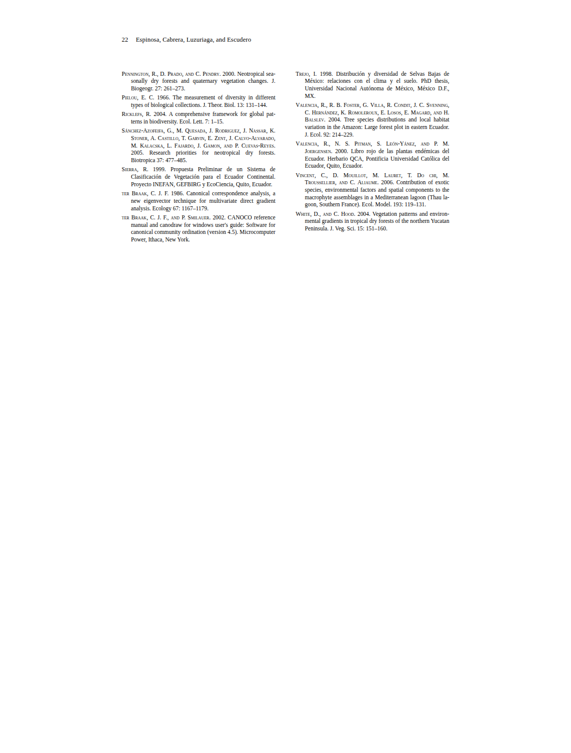22 Espinosa, Cabrera, Luzuriaga, and Escudero
Pennington, R., D. Prado, and C. Pendry. 2000. Neotropical seasonally dry forests and quaternary vegetation changes. J. Biogeogr. 27: 261–273.
Pielou, E. C. 1966. The measurement of diversity in different types of biological collections. J. Theor. Biol. 13: 131–144.
Ricklefs, R. 2004. A comprehensive framework for global patterns in biodiversity. Ecol. Lett. 7: 1–15.
Sánchez-Azofeifa, G., M. Quesada, J. Rodriguez, J. Nassar, K. Stoner, A. Castillo, T. Garvin, E. Zent, J. Calvo-Alvarado, M. Kalacska, L. Fajardo, J. Gamon, and P. Cuevas-Reyes. 2005. Research priorities for neotropical dry forests. Biotropica 37: 477–485.
Sierra, R. 1999. Propuesta Preliminar de un Sistema de Clasificación de Vegetación para el Ecuador Continental. Proyecto INEFAN, GEFBIRG y EcoCiencia, Quito, Ecuador.
ter Braak, C. J. F. 1986. Canonical correspondence analysis, a new eigenvector technique for multivariate direct gradient analysis. Ecology 67: 1167–1179.
ter Braak, C. J. F., and P. Smilauer. 2002. CANOCO reference manual and canodraw for windows user's guide: Software for canonical community ordination (version 4.5). Microcomputer Power, Ithaca, New York.
Trejo, I. 1998. Distribución y diversidad de Selvas Bajas de México: relaciones con el clima y el suelo. PhD thesis, Universidad Nacional Autónoma de México, México D.F., MX.
Valencia, R., R. B. Foster, G. Villa, R. Condit, J. C. Svenning, C. Hernández, K. Romoleroux, E. Losos, E. Magard, and H. Balslev. 2004. Tree species distributions and local habitat variation in the Amazon: Large forest plot in eastern Ecuador. J. Ecol. 92: 214–229.
Valencia, R., N. S. Pitman, S. León-Yánez, and P. M. Joergensen. 2000. Libro rojo de las plantas endémicas del Ecuador. Herbario QCA, Pontificia Universidad Católica del Ecuador, Quito, Ecuador.
Vincent, C., D. Mouillot, M. Lauret, T. Do chi, M. Troussellier, and C. Aliaume. 2006. Contribution of exotic species, environmental factors and spatial components to the macrophyte assemblages in a Mediterranean lagoon (Thau lagoon, Southern France). Ecol. Model. 193: 119–131.
White, D., and C. Hood. 2004. Vegetation patterns and environmental gradients in tropical dry forests of the northern Yucatan Peninsula. J. Veg. Sci. 15: 151–160.